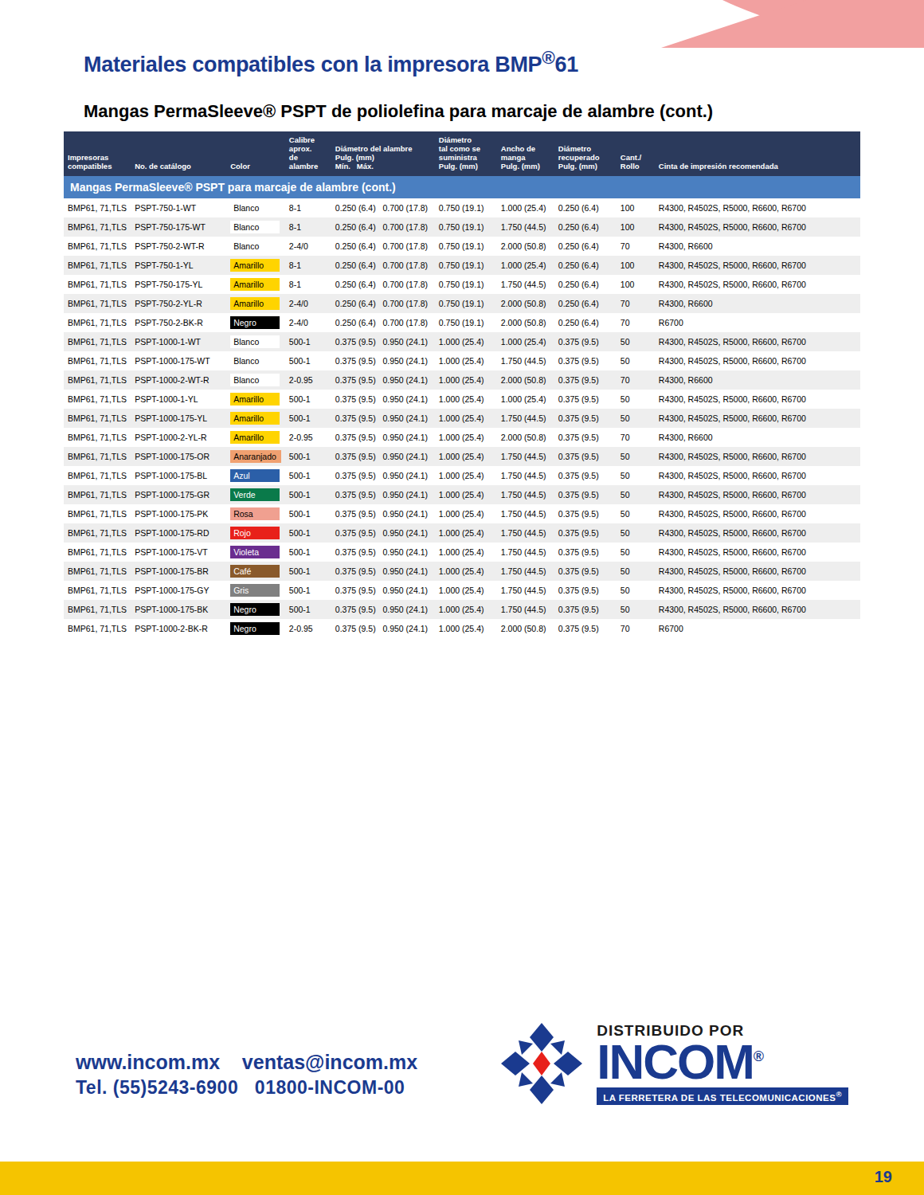Materiales compatibles con la impresora BMP®61
Mangas PermaSleeve® PSPT de poliolefina para marcaje de alambre (cont.)
| Impresoras compatibles | No. de catálogo | Color | Calibre aprox. de alambre | Diámetro del alambre Pulg. (mm) Mín. Máx. | Diámetro tal como se suministra Pulg. (mm) | Ancho de manga Pulg. (mm) | Diámetro recuperado Pulg. (mm) | Cant./ Rollo | Cinta de impresión recomendada |
| --- | --- | --- | --- | --- | --- | --- | --- | --- | --- |
| Mangas PermaSleeve® PSPT para marcaje de alambre (cont.) |
| BMP61, 71,TLS | PSPT-750-1-WT | Blanco | 8-1 | 0.250 (6.4) 0.700 (17.8) | 0.750 (19.1) | 1.000 (25.4) | 0.250 (6.4) | 100 | R4300, R4502S, R5000, R6600, R6700 |
| BMP61, 71,TLS | PSPT-750-175-WT | Blanco | 8-1 | 0.250 (6.4) 0.700 (17.8) | 0.750 (19.1) | 1.750 (44.5) | 0.250 (6.4) | 100 | R4300, R4502S, R5000, R6600, R6700 |
| BMP61, 71,TLS | PSPT-750-2-WT-R | Blanco | 2-4/0 | 0.250 (6.4) 0.700 (17.8) | 0.750 (19.1) | 2.000 (50.8) | 0.250 (6.4) | 70 | R4300, R6600 |
| BMP61, 71,TLS | PSPT-750-1-YL | Amarillo | 8-1 | 0.250 (6.4) 0.700 (17.8) | 0.750 (19.1) | 1.000 (25.4) | 0.250 (6.4) | 100 | R4300, R4502S, R5000, R6600, R6700 |
| BMP61, 71,TLS | PSPT-750-175-YL | Amarillo | 8-1 | 0.250 (6.4) 0.700 (17.8) | 0.750 (19.1) | 1.750 (44.5) | 0.250 (6.4) | 100 | R4300, R4502S, R5000, R6600, R6700 |
| BMP61, 71,TLS | PSPT-750-2-YL-R | Amarillo | 2-4/0 | 0.250 (6.4) 0.700 (17.8) | 0.750 (19.1) | 2.000 (50.8) | 0.250 (6.4) | 70 | R4300, R6600 |
| BMP61, 71,TLS | PSPT-750-2-BK-R | Negro | 2-4/0 | 0.250 (6.4) 0.700 (17.8) | 0.750 (19.1) | 2.000 (50.8) | 0.250 (6.4) | 70 | R6700 |
| BMP61, 71,TLS | PSPT-1000-1-WT | Blanco | 500-1 | 0.375 (9.5) 0.950 (24.1) | 1.000 (25.4) | 1.000 (25.4) | 0.375 (9.5) | 50 | R4300, R4502S, R5000, R6600, R6700 |
| BMP61, 71,TLS | PSPT-1000-175-WT | Blanco | 500-1 | 0.375 (9.5) 0.950 (24.1) | 1.000 (25.4) | 1.750 (44.5) | 0.375 (9.5) | 50 | R4300, R4502S, R5000, R6600, R6700 |
| BMP61, 71,TLS | PSPT-1000-2-WT-R | Blanco | 2-0.95 | 0.375 (9.5) 0.950 (24.1) | 1.000 (25.4) | 2.000 (50.8) | 0.375 (9.5) | 70 | R4300, R6600 |
| BMP61, 71,TLS | PSPT-1000-1-YL | Amarillo | 500-1 | 0.375 (9.5) 0.950 (24.1) | 1.000 (25.4) | 1.000 (25.4) | 0.375 (9.5) | 50 | R4300, R4502S, R5000, R6600, R6700 |
| BMP61, 71,TLS | PSPT-1000-175-YL | Amarillo | 500-1 | 0.375 (9.5) 0.950 (24.1) | 1.000 (25.4) | 1.750 (44.5) | 0.375 (9.5) | 50 | R4300, R4502S, R5000, R6600, R6700 |
| BMP61, 71,TLS | PSPT-1000-2-YL-R | Amarillo | 2-0.95 | 0.375 (9.5) 0.950 (24.1) | 1.000 (25.4) | 2.000 (50.8) | 0.375 (9.5) | 70 | R4300, R6600 |
| BMP61, 71,TLS | PSPT-1000-175-OR | Anaranjado | 500-1 | 0.375 (9.5) 0.950 (24.1) | 1.000 (25.4) | 1.750 (44.5) | 0.375 (9.5) | 50 | R4300, R4502S, R5000, R6600, R6700 |
| BMP61, 71,TLS | PSPT-1000-175-BL | Azul | 500-1 | 0.375 (9.5) 0.950 (24.1) | 1.000 (25.4) | 1.750 (44.5) | 0.375 (9.5) | 50 | R4300, R4502S, R5000, R6600, R6700 |
| BMP61, 71,TLS | PSPT-1000-175-GR | Verde | 500-1 | 0.375 (9.5) 0.950 (24.1) | 1.000 (25.4) | 1.750 (44.5) | 0.375 (9.5) | 50 | R4300, R4502S, R5000, R6600, R6700 |
| BMP61, 71,TLS | PSPT-1000-175-PK | Rosa | 500-1 | 0.375 (9.5) 0.950 (24.1) | 1.000 (25.4) | 1.750 (44.5) | 0.375 (9.5) | 50 | R4300, R4502S, R5000, R6600, R6700 |
| BMP61, 71,TLS | PSPT-1000-175-RD | Rojo | 500-1 | 0.375 (9.5) 0.950 (24.1) | 1.000 (25.4) | 1.750 (44.5) | 0.375 (9.5) | 50 | R4300, R4502S, R5000, R6600, R6700 |
| BMP61, 71,TLS | PSPT-1000-175-VT | Violeta | 500-1 | 0.375 (9.5) 0.950 (24.1) | 1.000 (25.4) | 1.750 (44.5) | 0.375 (9.5) | 50 | R4300, R4502S, R5000, R6600, R6700 |
| BMP61, 71,TLS | PSPT-1000-175-BR | Café | 500-1 | 0.375 (9.5) 0.950 (24.1) | 1.000 (25.4) | 1.750 (44.5) | 0.375 (9.5) | 50 | R4300, R4502S, R5000, R6600, R6700 |
| BMP61, 71,TLS | PSPT-1000-175-GY | Gris | 500-1 | 0.375 (9.5) 0.950 (24.1) | 1.000 (25.4) | 1.750 (44.5) | 0.375 (9.5) | 50 | R4300, R4502S, R5000, R6600, R6700 |
| BMP61, 71,TLS | PSPT-1000-175-BK | Negro | 500-1 | 0.375 (9.5) 0.950 (24.1) | 1.000 (25.4) | 1.750 (44.5) | 0.375 (9.5) | 50 | R4300, R4502S, R5000, R6600, R6700 |
| BMP61, 71,TLS | PSPT-1000-2-BK-R | Negro | 2-0.95 | 0.375 (9.5) 0.950 (24.1) | 1.000 (25.4) | 2.000 (50.8) | 0.375 (9.5) | 70 | R6700 |
www.incom.mx ventas@incom.mx
Tel. (55)5243-6900 01800-INCOM-00
DISTRIBUIDO POR
INCOM®
LA FERRETERA DE LAS TELECOMUNICACIONES®
19